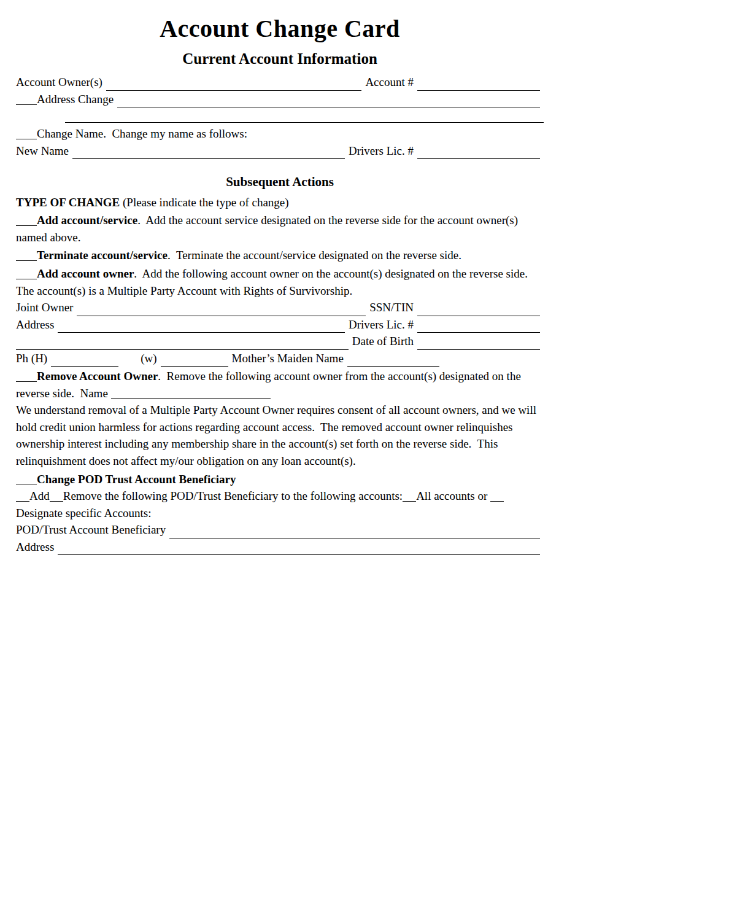Account Change Card
Current Account Information
Account Owner(s) Account #
Address Change
Change Name. Change my name as follows:
New Name Drivers Lic. #
Subsequent Actions
TYPE OF CHANGE (Please indicate the type of change)
Add account/service. Add the account service designated on the reverse side for the account owner(s) named above.
Terminate account/service. Terminate the account/service designated on the reverse side.
Add account owner. Add the following account owner on the account(s) designated on the reverse side. The account(s) is a Multiple Party Account with Rights of Survivorship.
Joint Owner SSN/TIN
Address Drivers Lic. #
Date of Birth
Ph (H) (w) Mother’s Maiden Name
Remove Account Owner. Remove the following account owner from the account(s) designated on the reverse side. Name
We understand removal of a Multiple Party Account Owner requires consent of all account owners, and we will hold credit union harmless for actions regarding account access. The removed account owner relinquishes ownership interest including any membership share in the account(s) set forth on the reverse side. This relinquishment does not affect my/our obligation on any loan account(s).
Change POD Trust Account Beneficiary
Add Remove the following POD/Trust Beneficiary to the following accounts: All accounts or Designate specific Accounts:
POD/Trust Account Beneficiary
Address